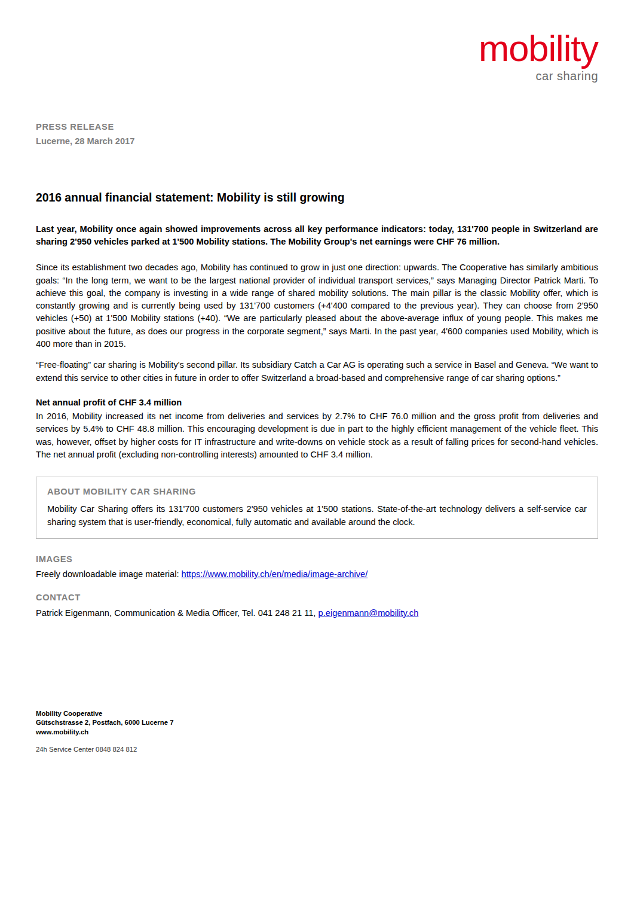mobility
car sharing
PRESS RELEASE
Lucerne, 28 March 2017
2016 annual financial statement: Mobility is still growing
Last year, Mobility once again showed improvements across all key performance indicators: today, 131'700 people in Switzerland are sharing 2'950 vehicles parked at 1'500 Mobility stations. The Mobility Group's net earnings were CHF 76 million.
Since its establishment two decades ago, Mobility has continued to grow in just one direction: upwards. The Cooperative has similarly ambitious goals: “In the long term, we want to be the largest national provider of individual transport services,” says Managing Director Patrick Marti. To achieve this goal, the company is investing in a wide range of shared mobility solutions. The main pillar is the classic Mobility offer, which is constantly growing and is currently being used by 131'700 customers (+4'400 compared to the previous year). They can choose from 2'950 vehicles (+50) at 1'500 Mobility stations (+40). “We are particularly pleased about the above-average influx of young people. This makes me positive about the future, as does our progress in the corporate segment,” says Marti. In the past year, 4'600 companies used Mobility, which is 400 more than in 2015.
“Free-floating” car sharing is Mobility's second pillar. Its subsidiary Catch a Car AG is operating such a service in Basel and Geneva. “We want to extend this service to other cities in future in order to offer Switzerland a broad-based and comprehensive range of car sharing options.”
Net annual profit of CHF 3.4 million
In 2016, Mobility increased its net income from deliveries and services by 2.7% to CHF 76.0 million and the gross profit from deliveries and services by 5.4% to CHF 48.8 million. This encouraging development is due in part to the highly efficient management of the vehicle fleet. This was, however, offset by higher costs for IT infrastructure and write-downs on vehicle stock as a result of falling prices for second-hand vehicles. The net annual profit (excluding non-controlling interests) amounted to CHF 3.4 million.
ABOUT MOBILITY CAR SHARING
Mobility Car Sharing offers its 131'700 customers 2'950 vehicles at 1'500 stations. State-of-the-art technology delivers a self-service car sharing system that is user-friendly, economical, fully automatic and available around the clock.
IMAGES
Freely downloadable image material: https://www.mobility.ch/en/media/image-archive/
CONTACT
Patrick Eigenmann, Communication & Media Officer, Tel. 041 248 21 11, p.eigenmann@mobility.ch
Mobility Cooperative
Gütschstrasse 2, Postfach, 6000 Lucerne 7
www.mobility.ch
24h Service Center 0848 824 812